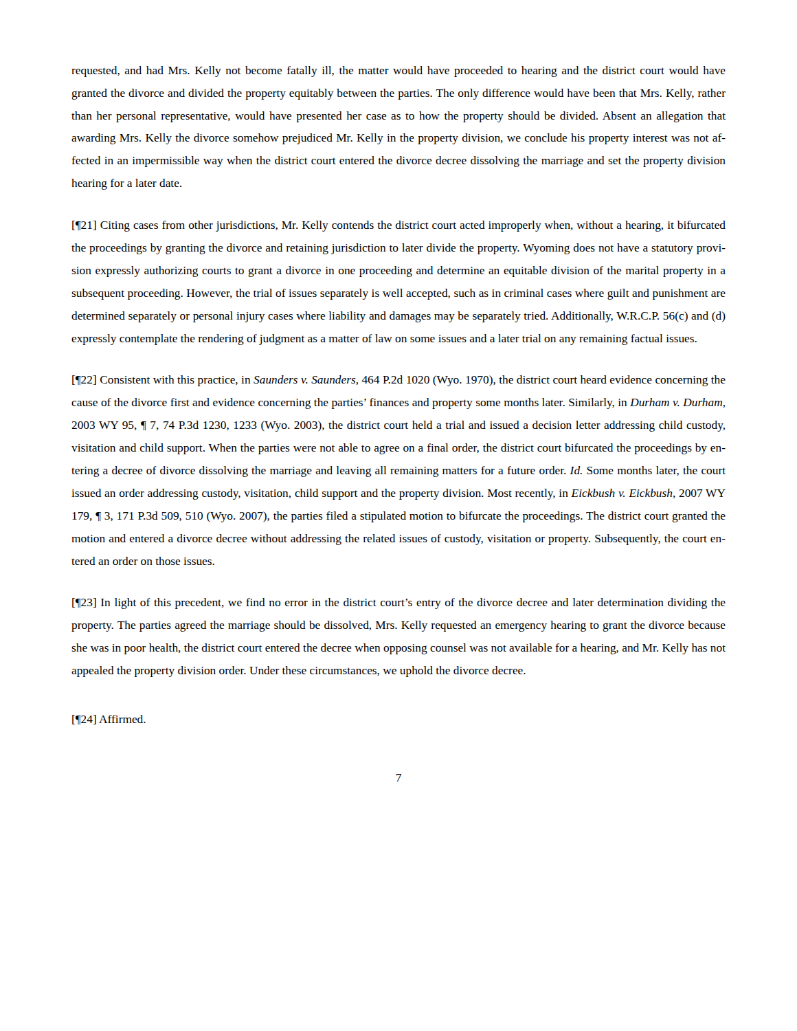requested, and had Mrs. Kelly not become fatally ill, the matter would have proceeded to hearing and the district court would have granted the divorce and divided the property equitably between the parties. The only difference would have been that Mrs. Kelly, rather than her personal representative, would have presented her case as to how the property should be divided. Absent an allegation that awarding Mrs. Kelly the divorce somehow prejudiced Mr. Kelly in the property division, we conclude his property interest was not affected in an impermissible way when the district court entered the divorce decree dissolving the marriage and set the property division hearing for a later date.
[¶21] Citing cases from other jurisdictions, Mr. Kelly contends the district court acted improperly when, without a hearing, it bifurcated the proceedings by granting the divorce and retaining jurisdiction to later divide the property. Wyoming does not have a statutory provision expressly authorizing courts to grant a divorce in one proceeding and determine an equitable division of the marital property in a subsequent proceeding. However, the trial of issues separately is well accepted, such as in criminal cases where guilt and punishment are determined separately or personal injury cases where liability and damages may be separately tried. Additionally, W.R.C.P. 56(c) and (d) expressly contemplate the rendering of judgment as a matter of law on some issues and a later trial on any remaining factual issues.
[¶22] Consistent with this practice, in Saunders v. Saunders, 464 P.2d 1020 (Wyo. 1970), the district court heard evidence concerning the cause of the divorce first and evidence concerning the parties’ finances and property some months later. Similarly, in Durham v. Durham, 2003 WY 95, ¶ 7, 74 P.3d 1230, 1233 (Wyo. 2003), the district court held a trial and issued a decision letter addressing child custody, visitation and child support. When the parties were not able to agree on a final order, the district court bifurcated the proceedings by entering a decree of divorce dissolving the marriage and leaving all remaining matters for a future order. Id. Some months later, the court issued an order addressing custody, visitation, child support and the property division. Most recently, in Eickbush v. Eickbush, 2007 WY 179, ¶ 3, 171 P.3d 509, 510 (Wyo. 2007), the parties filed a stipulated motion to bifurcate the proceedings. The district court granted the motion and entered a divorce decree without addressing the related issues of custody, visitation or property. Subsequently, the court entered an order on those issues.
[¶23] In light of this precedent, we find no error in the district court’s entry of the divorce decree and later determination dividing the property. The parties agreed the marriage should be dissolved, Mrs. Kelly requested an emergency hearing to grant the divorce because she was in poor health, the district court entered the decree when opposing counsel was not available for a hearing, and Mr. Kelly has not appealed the property division order. Under these circumstances, we uphold the divorce decree.
[¶24] Affirmed.
7